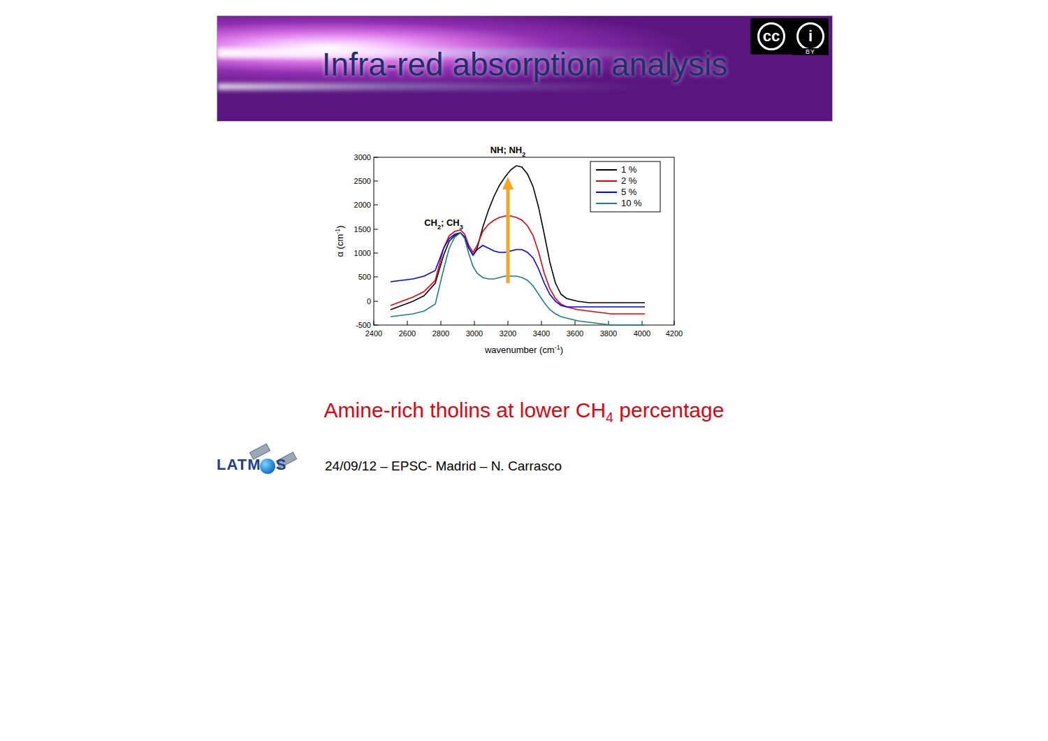Infra-red absorption analysis
cc
i
BY
3000 2500 2000 1500 1000 500 0 -500 2400 2600 2800 3000 3200 3400 3600 3800 4000 4200 wavenumber (cm-1) α (cm-1) NH; NH2 CH2; CH3 1 % 2 % 5 % 10 %
Amine-rich tholins at lower CH4 percentage
24/09/12 – EPSC- Madrid – N. Carrasco
LATM S